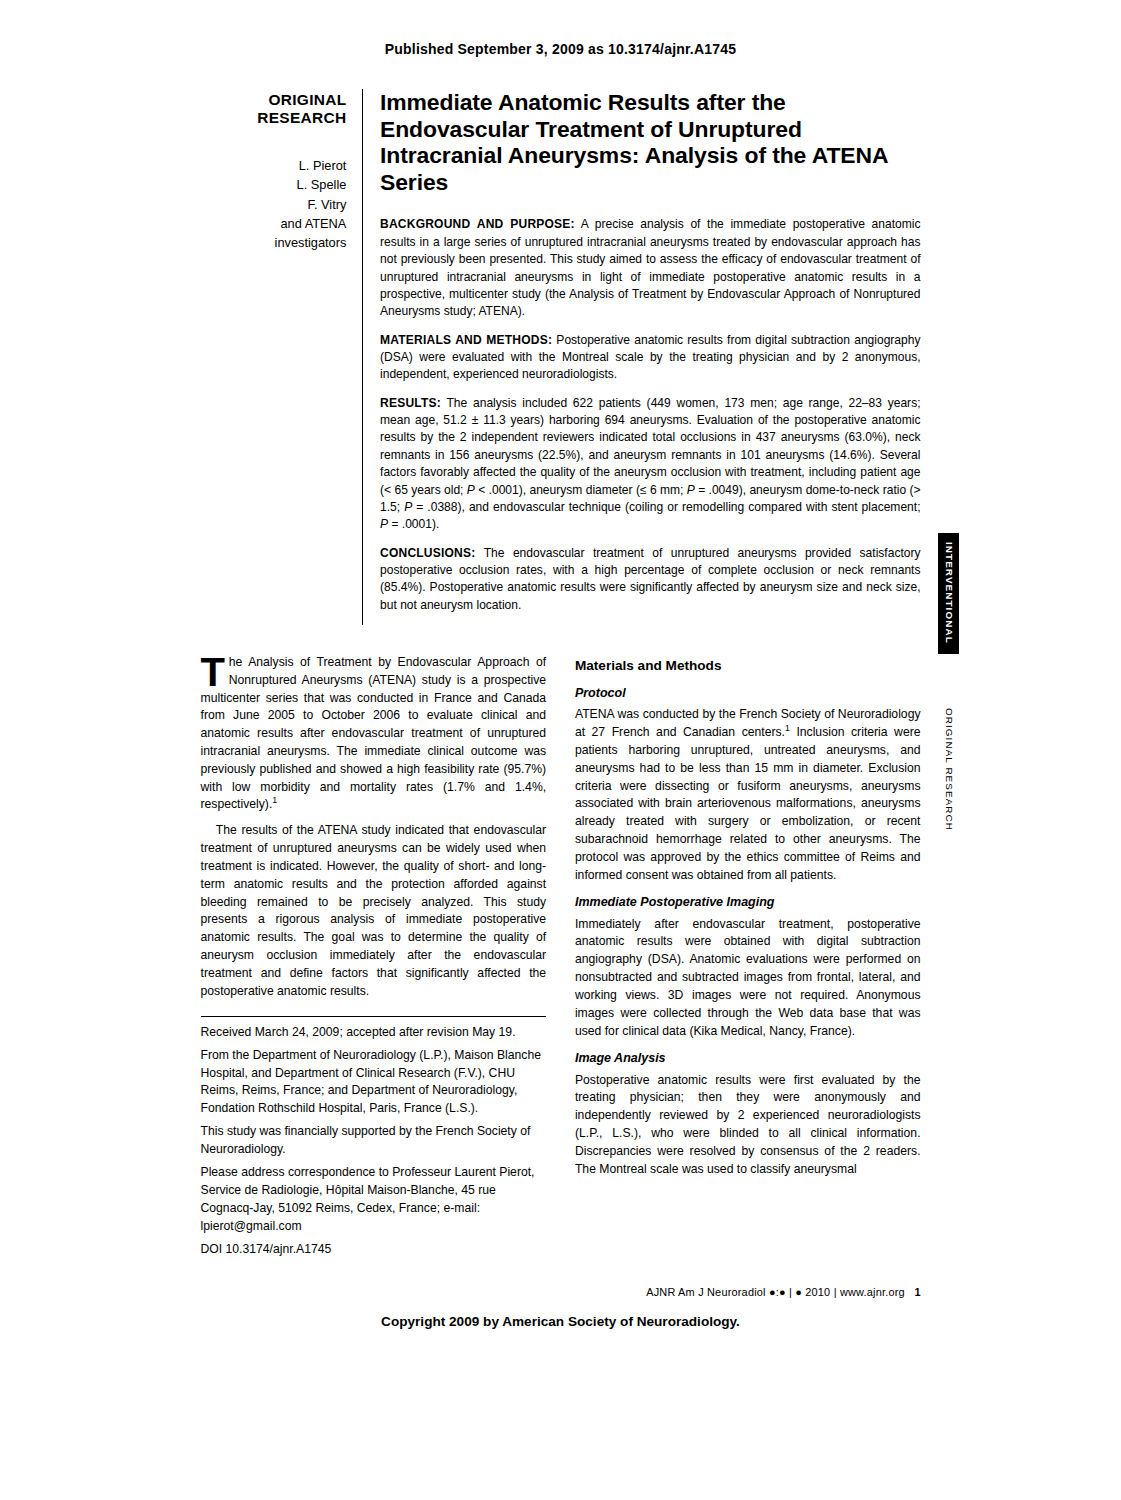Published September 3, 2009 as 10.3174/ajnr.A1745
ORIGINAL
RESEARCH
L. Pierot
L. Spelle
F. Vitry
and ATENA
investigators
Immediate Anatomic Results after the Endovascular Treatment of Unruptured Intracranial Aneurysms: Analysis of the ATENA Series
BACKGROUND AND PURPOSE: A precise analysis of the immediate postoperative anatomic results in a large series of unruptured intracranial aneurysms treated by endovascular approach has not previously been presented. This study aimed to assess the efficacy of endovascular treatment of unruptured intracranial aneurysms in light of immediate postoperative anatomic results in a prospective, multicenter study (the Analysis of Treatment by Endovascular Approach of Nonruptured Aneurysms study; ATENA).
MATERIALS AND METHODS: Postoperative anatomic results from digital subtraction angiography (DSA) were evaluated with the Montreal scale by the treating physician and by 2 anonymous, independent, experienced neuroradiologists.
RESULTS: The analysis included 622 patients (449 women, 173 men; age range, 22–83 years; mean age, 51.2 ± 11.3 years) harboring 694 aneurysms. Evaluation of the postoperative anatomic results by the 2 independent reviewers indicated total occlusions in 437 aneurysms (63.0%), neck remnants in 156 aneurysms (22.5%), and aneurysm remnants in 101 aneurysms (14.6%). Several factors favorably affected the quality of the aneurysm occlusion with treatment, including patient age (< 65 years old; P < .0001), aneurysm diameter (≤ 6 mm; P = .0049), aneurysm dome-to-neck ratio (> 1.5; P = .0388), and endovascular technique (coiling or remodelling compared with stent placement; P = .0001).
CONCLUSIONS: The endovascular treatment of unruptured aneurysms provided satisfactory postoperative occlusion rates, with a high percentage of complete occlusion or neck remnants (85.4%). Postoperative anatomic results were significantly affected by aneurysm size and neck size, but not aneurysm location.
The Analysis of Treatment by Endovascular Approach of Nonruptured Aneurysms (ATENA) study is a prospective multicenter series that was conducted in France and Canada from June 2005 to October 2006 to evaluate clinical and anatomic results after endovascular treatment of unruptured intracranial aneurysms. The immediate clinical outcome was previously published and showed a high feasibility rate (95.7%) with low morbidity and mortality rates (1.7% and 1.4%, respectively).1
The results of the ATENA study indicated that endovascular treatment of unruptured aneurysms can be widely used when treatment is indicated. However, the quality of short- and long-term anatomic results and the protection afforded against bleeding remained to be precisely analyzed. This study presents a rigorous analysis of immediate postoperative anatomic results. The goal was to determine the quality of aneurysm occlusion immediately after the endovascular treatment and define factors that significantly affected the postoperative anatomic results.
Received March 24, 2009; accepted after revision May 19.
From the Department of Neuroradiology (L.P.), Maison Blanche Hospital, and Department of Clinical Research (F.V.), CHU Reims, Reims, France; and Department of Neuroradiology, Fondation Rothschild Hospital, Paris, France (L.S.).
This study was financially supported by the French Society of Neuroradiology.
Please address correspondence to Professeur Laurent Pierot, Service de Radiologie, Hôpital Maison-Blanche, 45 rue Cognacq-Jay, 51092 Reims, Cedex, France; e-mail: lpierot@gmail.com
DOI 10.3174/ajnr.A1745
Materials and Methods
Protocol
ATENA was conducted by the French Society of Neuroradiology at 27 French and Canadian centers.1 Inclusion criteria were patients harboring unruptured, untreated aneurysms, and aneurysms had to be less than 15 mm in diameter. Exclusion criteria were dissecting or fusiform aneurysms, aneurysms associated with brain arteriovenous malformations, aneurysms already treated with surgery or embolization, or recent subarachnoid hemorrhage related to other aneurysms. The protocol was approved by the ethics committee of Reims and informed consent was obtained from all patients.
Immediate Postoperative Imaging
Immediately after endovascular treatment, postoperative anatomic results were obtained with digital subtraction angiography (DSA). Anatomic evaluations were performed on nonsubtracted and subtracted images from frontal, lateral, and working views. 3D images were not required. Anonymous images were collected through the Web data base that was used for clinical data (Kika Medical, Nancy, France).
Image Analysis
Postoperative anatomic results were first evaluated by the treating physician; then they were anonymously and independently reviewed by 2 experienced neuroradiologists (L.P., L.S.), who were blinded to all clinical information. Discrepancies were resolved by consensus of the 2 readers. The Montreal scale was used to classify aneurysmal
INTERVENTIONAL
ORIGINAL RESEARCH
AJNR Am J Neuroradiol ●:● | ● 2010 | www.ajnr.org 1
Copyright 2009 by American Society of Neuroradiology.